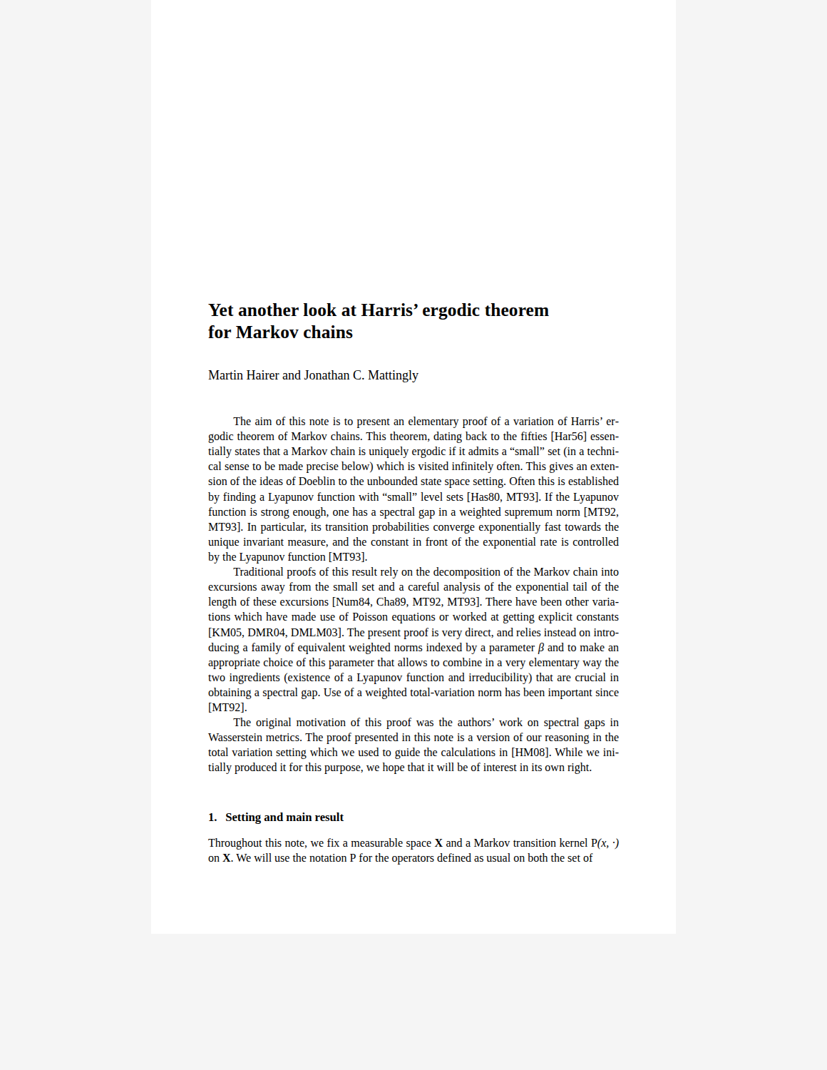Yet another look at Harris’ ergodic theorem
for Markov chains
Martin Hairer and Jonathan C. Mattingly
The aim of this note is to present an elementary proof of a variation of Harris’ ergodic theorem of Markov chains. This theorem, dating back to the fifties [Har56] essentially states that a Markov chain is uniquely ergodic if it admits a “small” set (in a technical sense to be made precise below) which is visited infinitely often. This gives an extension of the ideas of Doeblin to the unbounded state space setting. Often this is established by finding a Lyapunov function with “small” level sets [Has80, MT93]. If the Lyapunov function is strong enough, one has a spectral gap in a weighted supremum norm [MT92, MT93]. In particular, its transition probabilities converge exponentially fast towards the unique invariant measure, and the constant in front of the exponential rate is controlled by the Lyapunov function [MT93].
Traditional proofs of this result rely on the decomposition of the Markov chain into excursions away from the small set and a careful analysis of the exponential tail of the length of these excursions [Num84, Cha89, MT92, MT93]. There have been other variations which have made use of Poisson equations or worked at getting explicit constants [KM05, DMR04, DMLM03]. The present proof is very direct, and relies instead on introducing a family of equivalent weighted norms indexed by a parameter β and to make an appropriate choice of this parameter that allows to combine in a very elementary way the two ingredients (existence of a Lyapunov function and irreducibility) that are crucial in obtaining a spectral gap. Use of a weighted total-variation norm has been important since [MT92].
The original motivation of this proof was the authors’ work on spectral gaps in Wasserstein metrics. The proof presented in this note is a version of our reasoning in the total variation setting which we used to guide the calculations in [HM08]. While we initially produced it for this purpose, we hope that it will be of interest in its own right.
1. Setting and main result
Throughout this note, we fix a measurable space X and a Markov transition kernel P(x, ·) on X. We will use the notation P for the operators defined as usual on both the set of